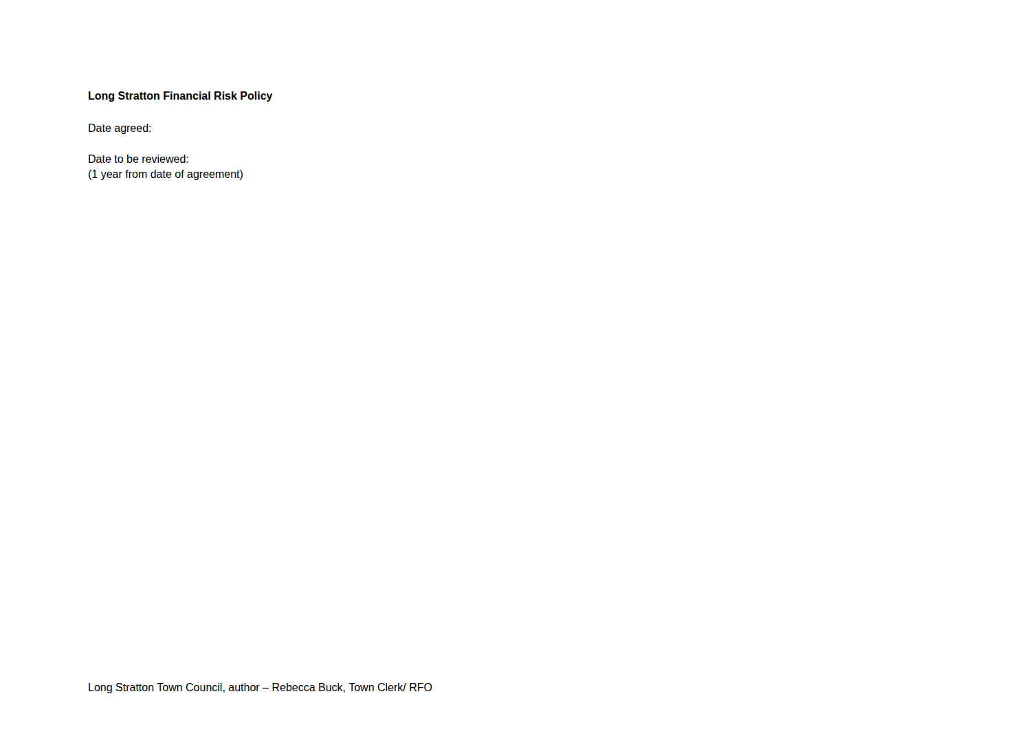Long Stratton Financial Risk Policy
Date agreed:
Date to be reviewed:
(1 year from date of agreement)
Long Stratton Town Council, author – Rebecca Buck, Town Clerk/ RFO